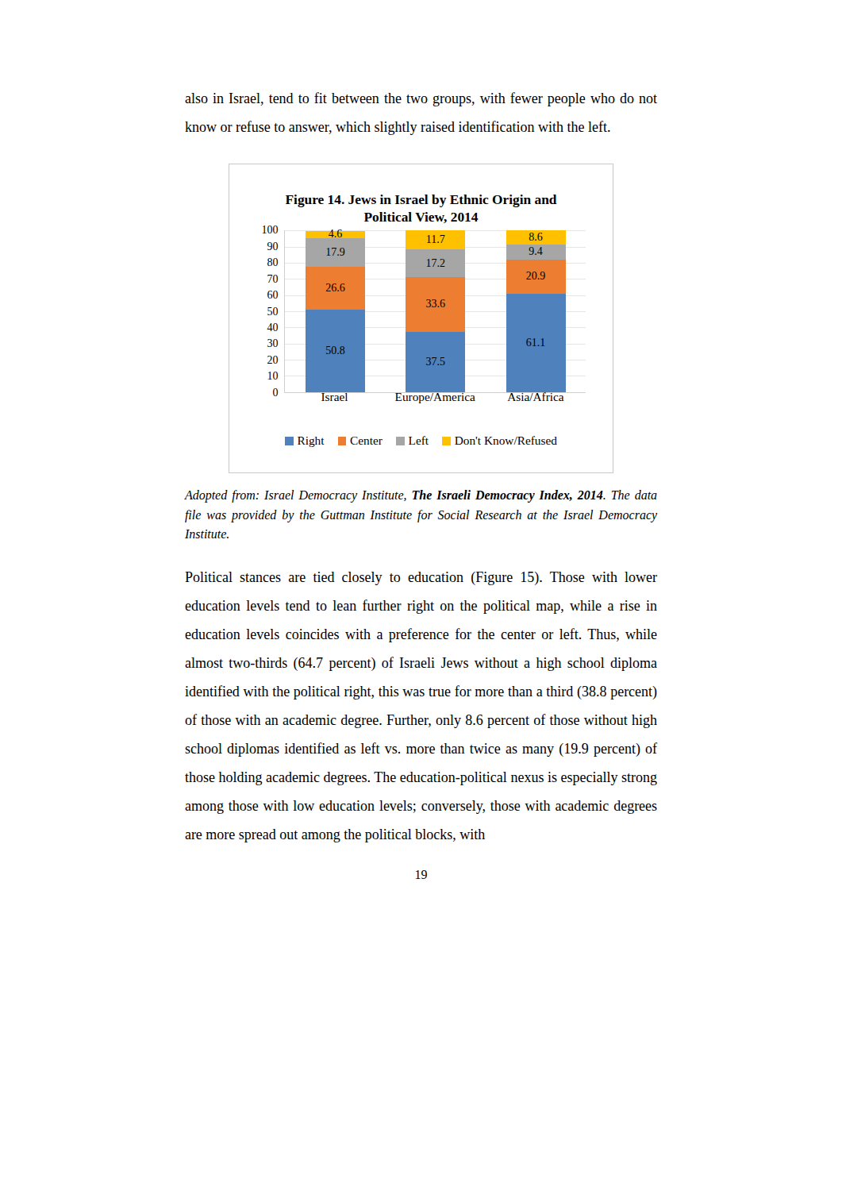also in Israel, tend to fit between the two groups, with fewer people who do not know or refuse to answer, which slightly raised identification with the left.
Figure 14. Jews in Israel by Ethnic Origin and
Political View, 2014
100 90 80 70 60 50 40 30 20 10 0
4.6
17.9
26.6
50.8
11.7
17.2
33.6
37.5
8.6
9.4
20.9
61.1
Israel Europe/America Asia/Africa
Right
Center
Left
Don't Know/Refused
Adopted from: Israel Democracy Institute, The Israeli Democracy Index, 2014. The data file was provided by the Guttman Institute for Social Research at the Israel Democracy Institute.
Political stances are tied closely to education (Figure 15). Those with lower education levels tend to lean further right on the political map, while a rise in education levels coincides with a preference for the center or left. Thus, while almost two-thirds (64.7 percent) of Israeli Jews without a high school diploma identified with the political right, this was true for more than a third (38.8 percent) of those with an academic degree. Further, only 8.6 percent of those without high school diplomas identified as left vs. more than twice as many (19.9 percent) of those holding academic degrees. The education-political nexus is especially strong among those with low education levels; conversely, those with academic degrees are more spread out among the political blocks, with
19